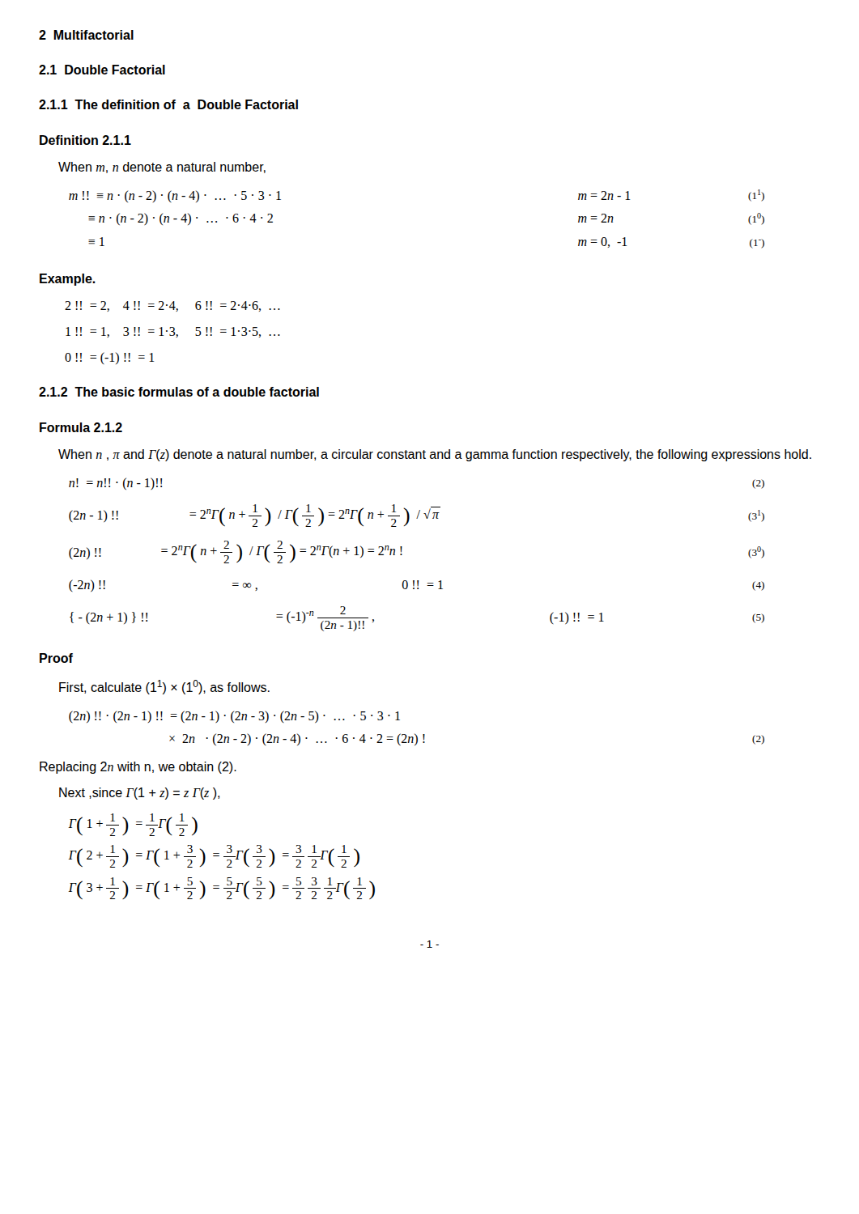2 Multifactorial
2.1 Double Factorial
2.1.1 The definition of a Double Factorial
Definition 2.1.1
When m, n denote a natural number,
| m !! ≡ n · ( n - 2) · ( n - 4) · … · 5 · 3 · 1 | m = 2 n - 1 | (1 1 ) |
| ≡ n · ( n - 2) · ( n - 4) · … · 6 · 4 · 2 | m = 2 n | (1 0 ) |
| ≡ 1 | m = 0, -1 | (1 - ) |
Example.
2 !! = 2, 4 !! = 2·4, 6 !! = 2·4·6, …
1 !! = 1, 3 !! = 1·3, 5 !! = 1·3·5, …
0 !! = (-1) !! = 1
2.1.2 The basic formulas of a double factorial
Formula 2.1.2
When n , π and Γ(z) denote a natural number, a circular constant and a gamma function respectively, the following expressions hold.
| n ! = n !! · ( n - 1)!! | | (2) |
| (2 n - 1) !! | = 2 n Γ ( n + 1 2 ) / Γ ( 1 2 ) = 2 n Γ ( n + 1 2 ) / √ π | (3 1 ) |
| (2 n ) !! | = 2 n Γ ( n + 2 2 ) / Γ ( 2 2 ) = 2 n Γ ( n + 1) = 2 n n ! | (3 0 ) |
| (-2 n ) !! | = ∞ , | 0 !! = 1 | (4) |
| { - (2 n + 1) } !! | = (-1) - n 2 (2 n - 1)!! , | (-1) !! = 1 | (5) |
Proof
First, calculate (11) × (10), as follows.
| (2 n ) !! · (2 n - 1) !! = (2 n - 1) · (2 n - 3) · (2 n - 5) · … · 5 · 3 · 1 | |
| × 2 n · (2 n - 2) · (2 n - 4) · … · 6 · 4 · 2 = (2 n ) ! | (2) |
Replacing 2n with n, we obtain (2).
Next ,since Γ(1 + z) = z Γ(z ),
| Γ ( 1 + 1 2 ) = 1 2 Γ ( 1 2 ) |
| Γ ( 2 + 1 2 ) = Γ ( 1 + 3 2 ) = 3 2 Γ ( 3 2 ) = 3 2 1 2 Γ ( 1 2 ) |
| Γ ( 3 + 1 2 ) = Γ ( 1 + 5 2 ) = 5 2 Γ ( 5 2 ) = 5 2 3 2 1 2 Γ ( 1 2 ) |
- 1 -